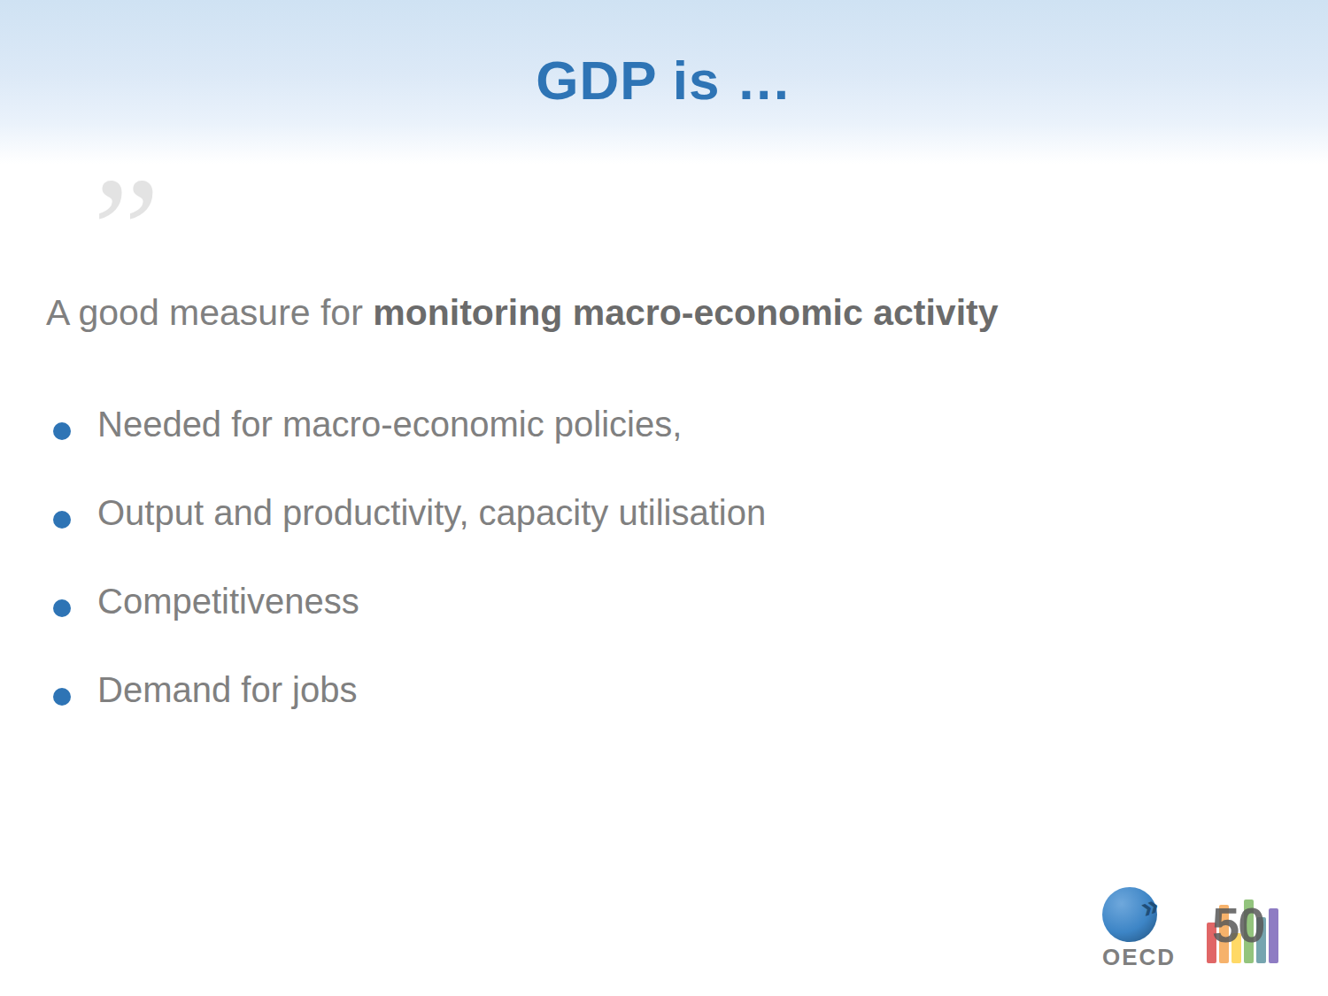GDP is …
”
A good measure for monitoring macro-economic activity
Needed for macro-economic policies,
Output and productivity, capacity utilisation
Competitiveness
Demand for jobs
»
OECD
50